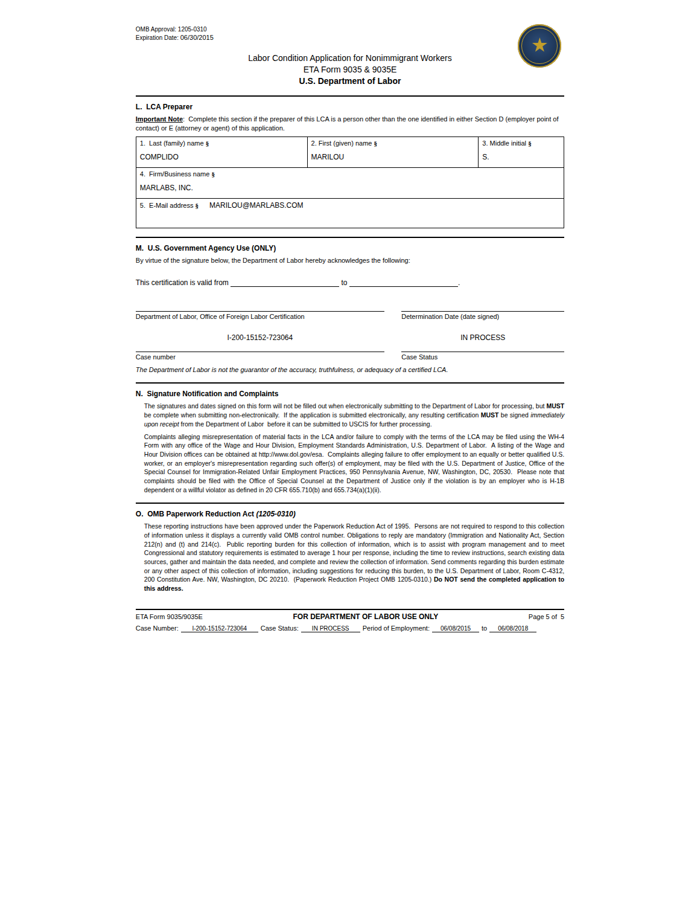OMB Approval: 1205-0310
Expiration Date: 06/30/2015
Labor Condition Application for Nonimmigrant Workers
ETA Form 9035 & 9035E
U.S. Department of Labor
L. LCA Preparer
Important Note: Complete this section if the preparer of this LCA is a person other than the one identified in either Section D (employer point of contact) or E (attorney or agent) of this application.
| 1. Last (family) name § COMPLIDO | 2. First (given) name § MARILOU | 3. Middle initial § S. |
| 4. Firm/Business name § MARLABS, INC. |
| 5. E-Mail address § MARILOU@MARLABS.COM |
M. U.S. Government Agency Use (ONLY)
By virtue of the signature below, the Department of Labor hereby acknowledges the following:
This certification is valid from to .
Department of Labor, Office of Foreign Labor Certification
Determination Date (date signed)
I-200-15152-723064
Case number
IN PROCESS
Case Status
The Department of Labor is not the guarantor of the accuracy, truthfulness, or adequacy of a certified LCA.
N. Signature Notification and Complaints
The signatures and dates signed on this form will not be filled out when electronically submitting to the Department of Labor for processing, but MUST be complete when submitting non-electronically. If the application is submitted electronically, any resulting certification MUST be signed immediately upon receipt from the Department of Labor before it can be submitted to USCIS for further processing.
Complaints alleging misrepresentation of material facts in the LCA and/or failure to comply with the terms of the LCA may be filed using the WH-4 Form with any office of the Wage and Hour Division, Employment Standards Administration, U.S. Department of Labor. A listing of the Wage and Hour Division offices can be obtained at http://www.dol.gov/esa. Complaints alleging failure to offer employment to an equally or better qualified U.S. worker, or an employer's misrepresentation regarding such offer(s) of employment, may be filed with the U.S. Department of Justice, Office of the Special Counsel for Immigration-Related Unfair Employment Practices, 950 Pennsylvania Avenue, NW, Washington, DC, 20530. Please note that complaints should be filed with the Office of Special Counsel at the Department of Justice only if the violation is by an employer who is H-1B dependent or a willful violator as defined in 20 CFR 655.710(b) and 655.734(a)(1)(ii).
O. OMB Paperwork Reduction Act (1205-0310)
These reporting instructions have been approved under the Paperwork Reduction Act of 1995. Persons are not required to respond to this collection of information unless it displays a currently valid OMB control number. Obligations to reply are mandatory (Immigration and Nationality Act, Section 212(n) and (t) and 214(c). Public reporting burden for this collection of information, which is to assist with program management and to meet Congressional and statutory requirements is estimated to average 1 hour per response, including the time to review instructions, search existing data sources, gather and maintain the data needed, and complete and review the collection of information. Send comments regarding this burden estimate or any other aspect of this collection of information, including suggestions for reducing this burden, to the U.S. Department of Labor, Room C-4312, 200 Constitution Ave. NW, Washington, DC 20210. (Paperwork Reduction Project OMB 1205-0310.) Do NOT send the completed application to this address.
ETA Form 9035/9035E
FOR DEPARTMENT OF LABOR USE ONLY
Page 5 of 5
Case Number: I-200-15152-723064 Case Status: IN PROCESS Period of Employment: 06/08/2015 to 06/08/2018